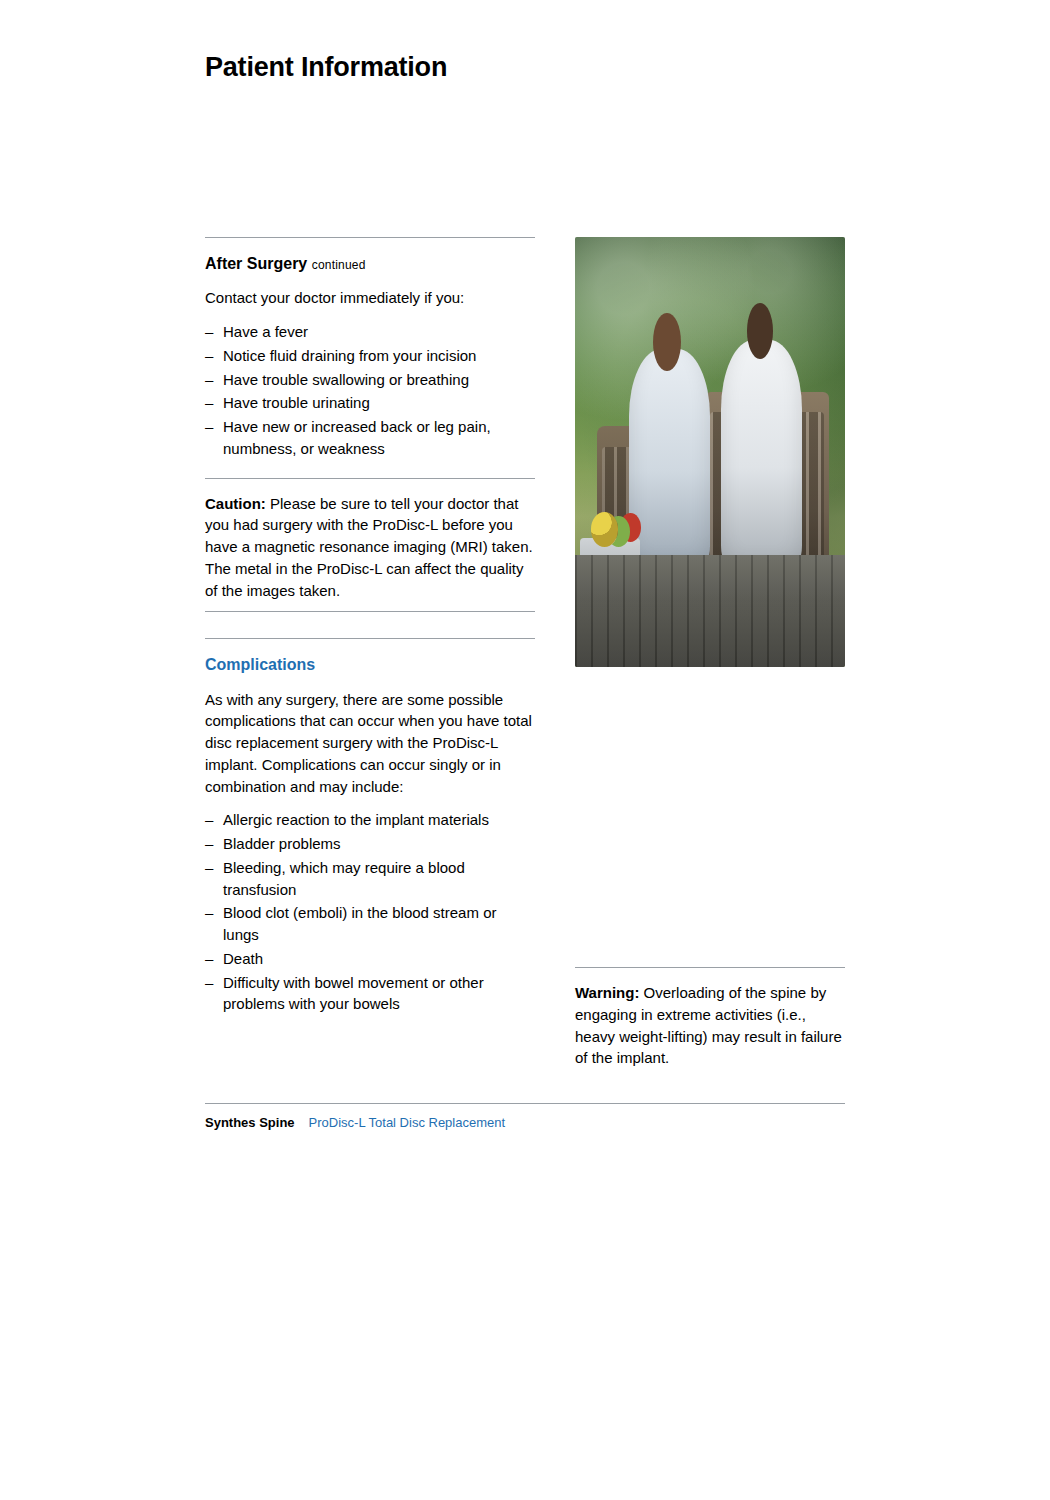Patient Information
After Surgery continued
Contact your doctor immediately if you:
Have a fever
Notice fluid draining from your incision
Have trouble swallowing or breathing
Have trouble urinating
Have new or increased back or leg pain, numbness, or weakness
Caution: Please be sure to tell your doctor that you had surgery with the ProDisc-L before you have a magnetic resonance imaging (MRI) taken. The metal in the ProDisc-L can affect the quality of the images taken.
Complications
As with any surgery, there are some possible complications that can occur when you have total disc replacement surgery with the ProDisc-L implant. Complications can occur singly or in combination and may include:
Allergic reaction to the implant materials
Bladder problems
Bleeding, which may require a blood transfusion
Blood clot (emboli) in the blood stream or lungs
Death
Difficulty with bowel movement or other problems with your bowels
Warning: Overloading of the spine by engaging in extreme activities (i.e., heavy weight-lifting) may result in failure of the implant.
Synthes Spine ProDisc-L Total Disc Replacement